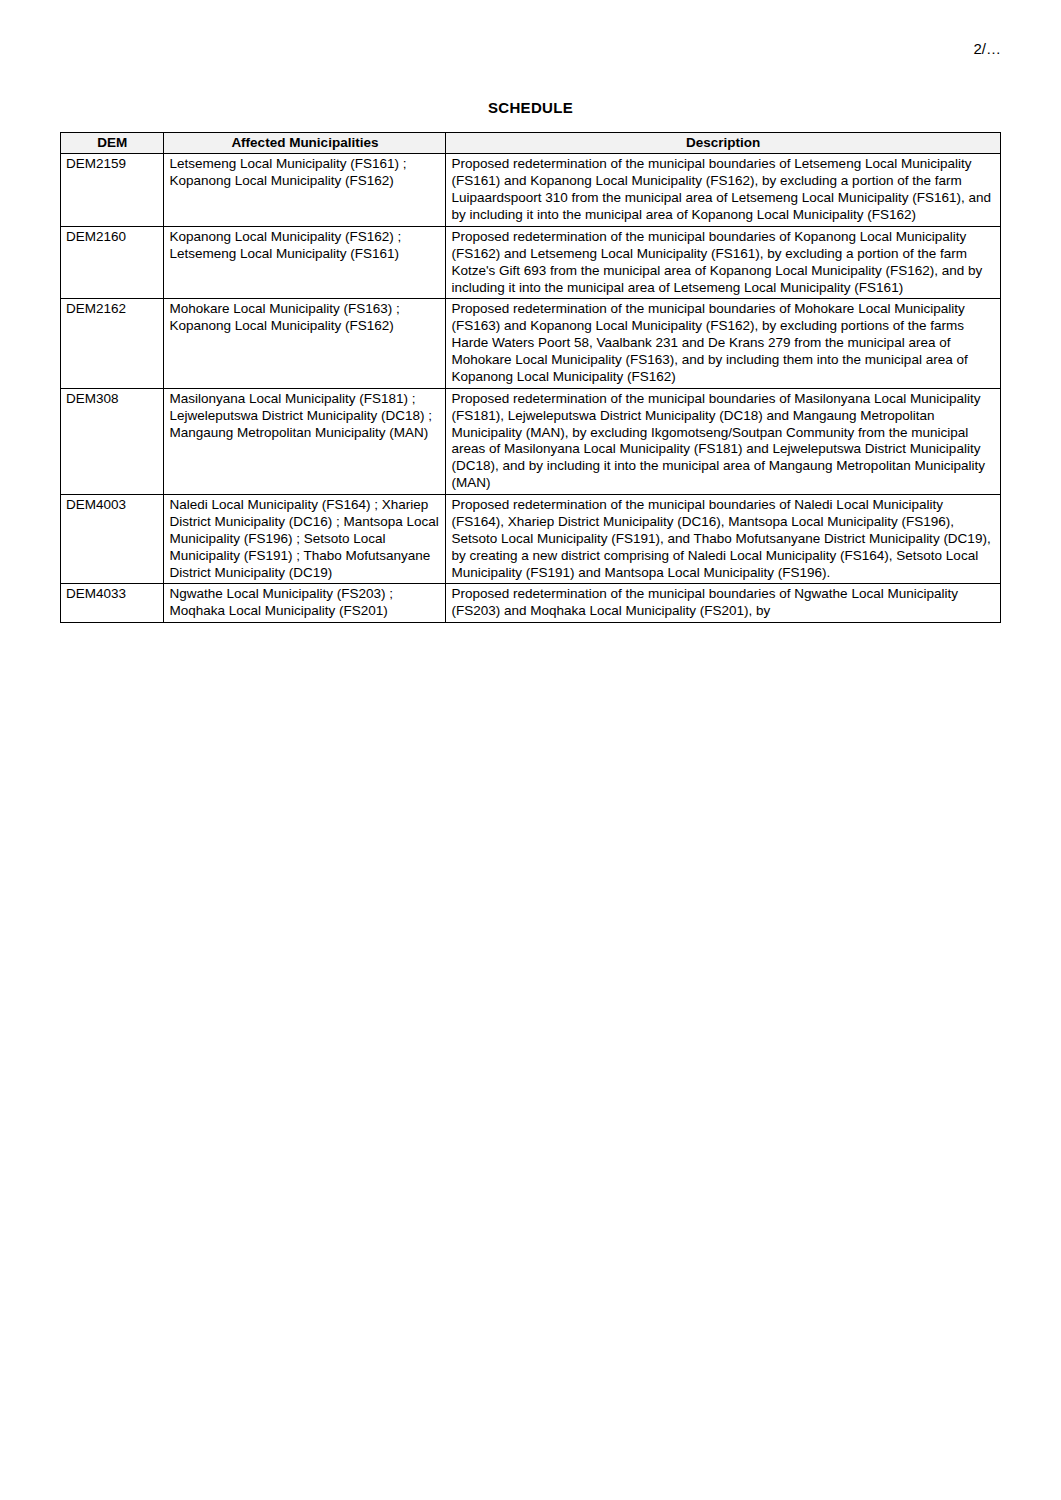2/…
SCHEDULE
| DEM | Affected Municipalities | Description |
| --- | --- | --- |
| DEM2159 | Letsemeng Local Municipality (FS161) ; Kopanong Local Municipality (FS162) | Proposed redetermination of the municipal boundaries of Letsemeng Local Municipality (FS161) and Kopanong Local Municipality (FS162), by excluding a portion of the farm Luipaardspoort 310 from the municipal area of Letsemeng Local Municipality (FS161), and by including it into the municipal area of Kopanong Local Municipality (FS162) |
| DEM2160 | Kopanong Local Municipality (FS162) ; Letsemeng Local Municipality (FS161) | Proposed redetermination of the municipal boundaries of Kopanong Local Municipality (FS162) and Letsemeng Local Municipality (FS161), by excluding a portion of the farm Kotze's Gift 693 from the municipal area of Kopanong Local Municipality (FS162), and by including it into the municipal area of Letsemeng Local Municipality (FS161) |
| DEM2162 | Mohokare Local Municipality (FS163) ; Kopanong Local Municipality (FS162) | Proposed redetermination of the municipal boundaries of Mohokare Local Municipality (FS163) and Kopanong Local Municipality (FS162), by excluding portions of the farms Harde Waters Poort 58, Vaalbank 231 and De Krans 279 from the municipal area of Mohokare Local Municipality (FS163), and by including them into the municipal area of Kopanong Local Municipality (FS162) |
| DEM308 | Masilonyana Local Municipality (FS181) ; Lejweleputswa District Municipality (DC18) ; Mangaung Metropolitan Municipality (MAN) | Proposed redetermination of the municipal boundaries of Masilonyana Local Municipality (FS181), Lejweleputswa District Municipality (DC18) and Mangaung Metropolitan Municipality (MAN), by excluding Ikgomotseng/Soutpan Community from the municipal areas of Masilonyana Local Municipality (FS181) and Lejweleputswa District Municipality (DC18), and by including it into the municipal area of Mangaung Metropolitan Municipality (MAN) |
| DEM4003 | Naledi Local Municipality (FS164) ; Xhariep District Municipality (DC16) ; Mantsopa Local Municipality (FS196) ; Setsoto Local Municipality (FS191) ; Thabo Mofutsanyane District Municipality (DC19) | Proposed redetermination of the municipal boundaries of Naledi Local Municipality (FS164), Xhariep District Municipality (DC16), Mantsopa Local Municipality (FS196), Setsoto Local Municipality (FS191), and Thabo Mofutsanyane District Municipality (DC19), by creating a new district comprising of Naledi Local Municipality (FS164), Setsoto Local Municipality (FS191) and Mantsopa Local Municipality (FS196). |
| DEM4033 | Ngwathe Local Municipality (FS203) ; Moqhaka Local Municipality (FS201) | Proposed redetermination of the municipal boundaries of Ngwathe Local Municipality (FS203) and Moqhaka Local Municipality (FS201), by |